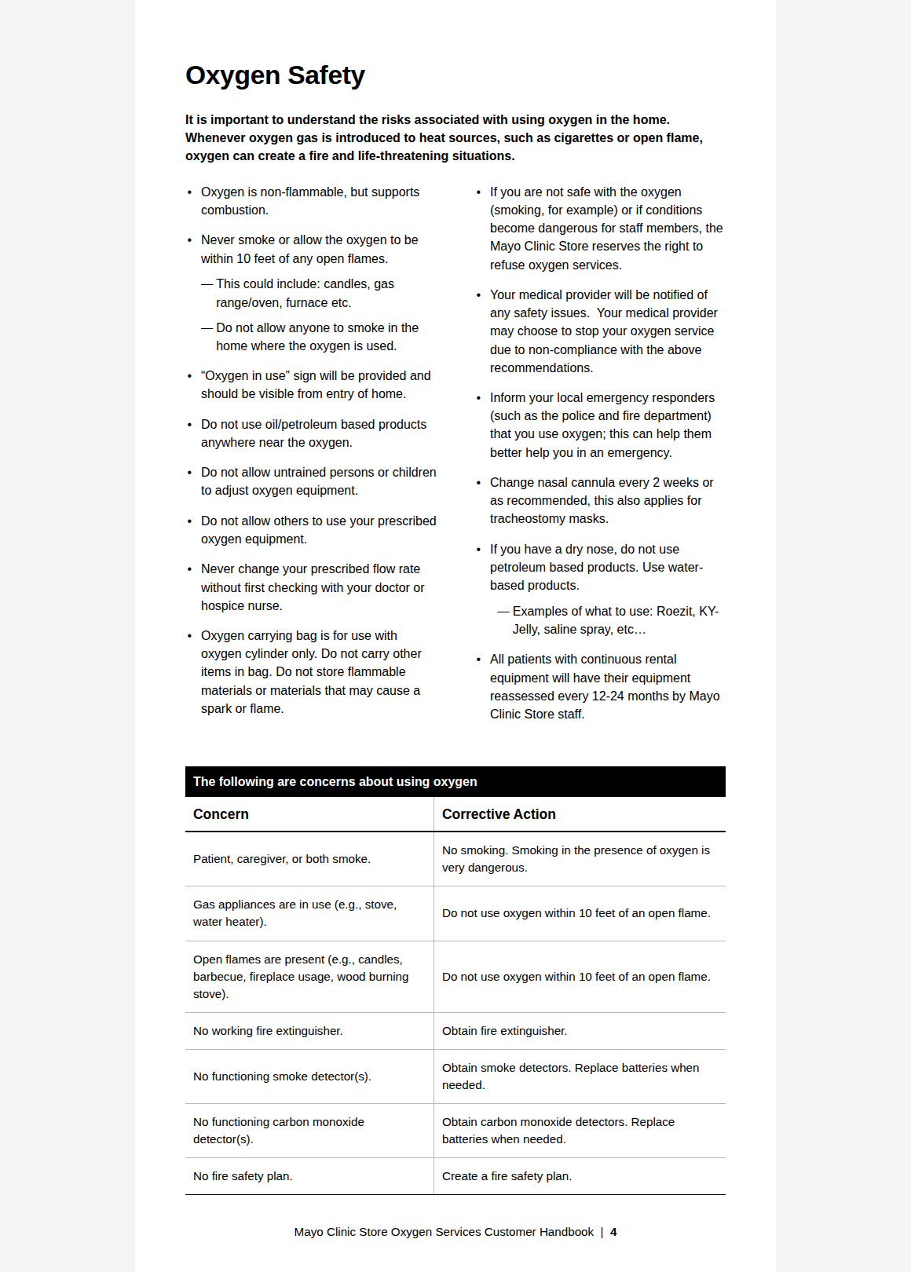Oxygen Safety
It is important to understand the risks associated with using oxygen in the home. Whenever oxygen gas is introduced to heat sources, such as cigarettes or open flame, oxygen can create a fire and life-threatening situations.
Oxygen is non-flammable, but supports combustion.
Never smoke or allow the oxygen to be within 10 feet of any open flames.
This could include: candles, gas range/oven, furnace etc.
Do not allow anyone to smoke in the home where the oxygen is used.
“Oxygen in use” sign will be provided and should be visible from entry of home.
Do not use oil/petroleum based products anywhere near the oxygen.
Do not allow untrained persons or children to adjust oxygen equipment.
Do not allow others to use your prescribed oxygen equipment.
Never change your prescribed flow rate without first checking with your doctor or hospice nurse.
Oxygen carrying bag is for use with oxygen cylinder only. Do not carry other items in bag. Do not store flammable materials or materials that may cause a spark or flame.
If you are not safe with the oxygen (smoking, for example) or if conditions become dangerous for staff members, the Mayo Clinic Store reserves the right to refuse oxygen services.
Your medical provider will be notified of any safety issues. Your medical provider may choose to stop your oxygen service due to non-compliance with the above recommendations.
Inform your local emergency responders (such as the police and fire department) that you use oxygen; this can help them better help you in an emergency.
Change nasal cannula every 2 weeks or as recommended, this also applies for tracheostomy masks.
If you have a dry nose, do not use petroleum based products. Use water-based products.
Examples of what to use: Roezit, KY-Jelly, saline spray, etc…
All patients with continuous rental equipment will have their equipment reassessed every 12-24 months by Mayo Clinic Store staff.
The following are concerns about using oxygen
| Concern | Corrective Action |
| --- | --- |
| Patient, caregiver, or both smoke. | No smoking. Smoking in the presence of oxygen is very dangerous. |
| Gas appliances are in use (e.g., stove, water heater). | Do not use oxygen within 10 feet of an open flame. |
| Open flames are present (e.g., candles, barbecue, fireplace usage, wood burning stove). | Do not use oxygen within 10 feet of an open flame. |
| No working fire extinguisher. | Obtain fire extinguisher. |
| No functioning smoke detector(s). | Obtain smoke detectors. Replace batteries when needed. |
| No functioning carbon monoxide detector(s). | Obtain carbon monoxide detectors. Replace batteries when needed. |
| No fire safety plan. | Create a fire safety plan. |
Mayo Clinic Store Oxygen Services Customer Handbook | 4